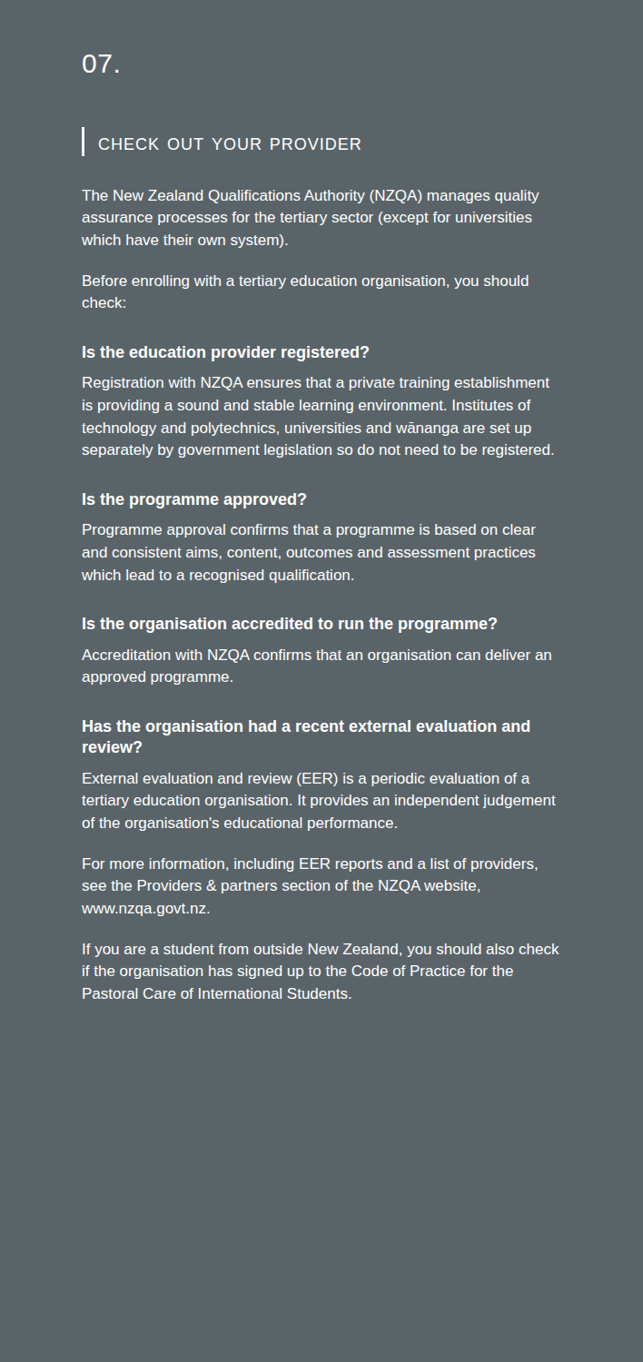07.
Check out your provider
The New Zealand Qualifications Authority (NZQA) manages quality assurance processes for the tertiary sector (except for universities which have their own system).
Before enrolling with a tertiary education organisation, you should check:
Is the education provider registered?
Registration with NZQA ensures that a private training establishment is providing a sound and stable learning environment. Institutes of technology and polytechnics, universities and wānanga are set up separately by government legislation so do not need to be registered.
Is the programme approved?
Programme approval confirms that a programme is based on clear and consistent aims, content, outcomes and assessment practices which lead to a recognised qualification.
Is the organisation accredited to run the programme?
Accreditation with NZQA confirms that an organisation can deliver an approved programme.
Has the organisation had a recent external evaluation and review?
External evaluation and review (EER) is a periodic evaluation of a tertiary education organisation. It provides an independent judgement of the organisation's educational performance.
For more information, including EER reports and a list of providers, see the Providers & partners section of the NZQA website, www.nzqa.govt.nz.
If you are a student from outside New Zealand, you should also check if the organisation has signed up to the Code of Practice for the Pastoral Care of International Students.